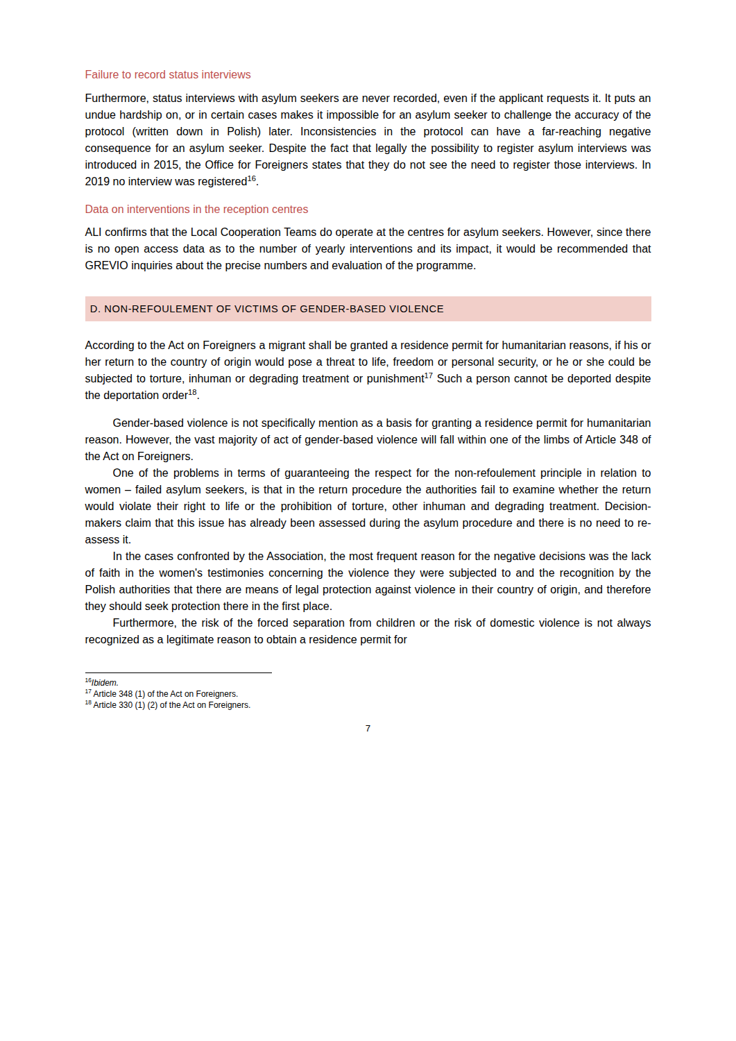Failure to record status interviews
Furthermore, status interviews with asylum seekers are never recorded, even if the applicant requests it. It puts an undue hardship on, or in certain cases makes it impossible for an asylum seeker to challenge the accuracy of the protocol (written down in Polish) later. Inconsistencies in the protocol can have a far-reaching negative consequence for an asylum seeker. Despite the fact that legally the possibility to register asylum interviews was introduced in 2015, the Office for Foreigners states that they do not see the need to register those interviews. In 2019 no interview was registered16.
Data on interventions in the reception centres
ALI confirms that the Local Cooperation Teams do operate at the centres for asylum seekers. However, since there is no open access data as to the number of yearly interventions and its impact, it would be recommended that GREVIO inquiries about the precise numbers and evaluation of the programme.
D. Non-refoulement of victims of gender-based violence
According to the Act on Foreigners a migrant shall be granted a residence permit for humanitarian reasons, if his or her return to the country of origin would pose a threat to life, freedom or personal security, or he or she could be subjected to torture, inhuman or degrading treatment or punishment17 Such a person cannot be deported despite the deportation order18.
Gender-based violence is not specifically mention as a basis for granting a residence permit for humanitarian reason. However, the vast majority of act of gender-based violence will fall within one of the limbs of Article 348 of the Act on Foreigners.
One of the problems in terms of guaranteeing the respect for the non-refoulement principle in relation to women – failed asylum seekers, is that in the return procedure the authorities fail to examine whether the return would violate their right to life or the prohibition of torture, other inhuman and degrading treatment. Decision-makers claim that this issue has already been assessed during the asylum procedure and there is no need to re-assess it.
In the cases confronted by the Association, the most frequent reason for the negative decisions was the lack of faith in the women's testimonies concerning the violence they were subjected to and the recognition by the Polish authorities that there are means of legal protection against violence in their country of origin, and therefore they should seek protection there in the first place.
Furthermore, the risk of the forced separation from children or the risk of domestic violence is not always recognized as a legitimate reason to obtain a residence permit for
16Ibidem.
17 Article 348 (1) of the Act on Foreigners.
18 Article 330 (1) (2) of the Act on Foreigners.
7